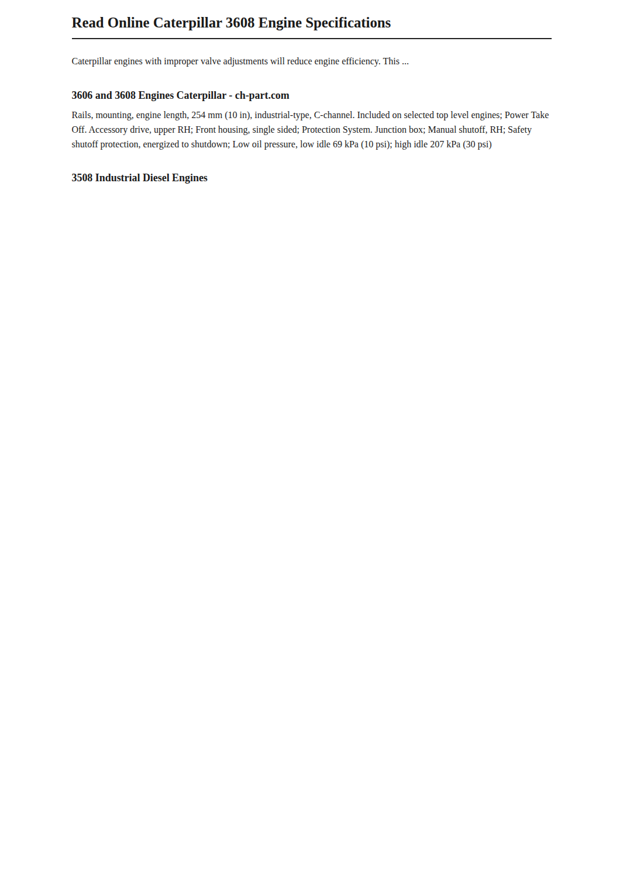Read Online Caterpillar 3608 Engine Specifications
Caterpillar engines with improper valve adjustments will reduce engine efficiency. This ...
3606 and 3608 Engines Caterpillar - ch-part.com
Rails, mounting, engine length, 254 mm (10 in), industrial-type, C-channel. Included on selected top level engines; Power Take Off. Accessory drive, upper RH; Front housing, single sided; Protection System. Junction box; Manual shutoff, RH; Safety shutoff protection, energized to shutdown; Low oil pressure, low idle 69 kPa (10 psi); high idle 207 kPa (30 psi)
3508 Industrial Diesel Engines